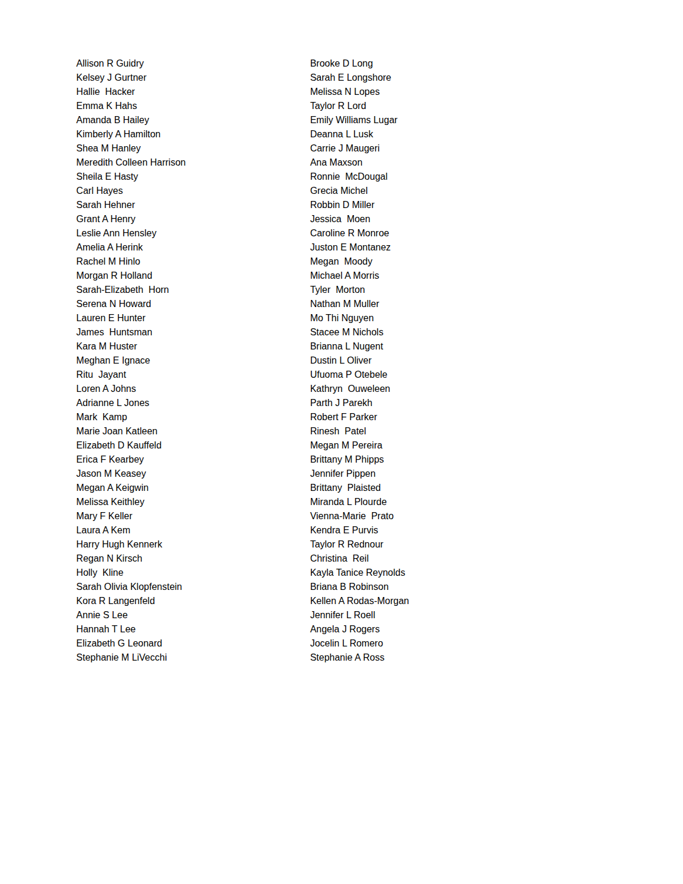Allison R Guidry
Kelsey J Gurtner
Hallie Hacker
Emma K Hahs
Amanda B Hailey
Kimberly A Hamilton
Shea M Hanley
Meredith Colleen Harrison
Sheila E Hasty
Carl Hayes
Sarah Hehner
Grant A Henry
Leslie Ann Hensley
Amelia A Herink
Rachel M Hinlo
Morgan R Holland
Sarah-Elizabeth Horn
Serena N Howard
Lauren E Hunter
James Huntsman
Kara M Huster
Meghan E Ignace
Ritu Jayant
Loren A Johns
Adrianne L Jones
Mark Kamp
Marie Joan Katleen
Elizabeth D Kauffeld
Erica F Kearbey
Jason M Keasey
Megan A Keigwin
Melissa Keithley
Mary F Keller
Laura A Kem
Harry Hugh Kennerk
Regan N Kirsch
Holly Kline
Sarah Olivia Klopfenstein
Kora R Langenfeld
Annie S Lee
Hannah T Lee
Elizabeth G Leonard
Stephanie M LiVecchi
Brooke D Long
Sarah E Longshore
Melissa N Lopes
Taylor R Lord
Emily Williams Lugar
Deanna L Lusk
Carrie J Maugeri
Ana Maxson
Ronnie McDougal
Grecia Michel
Robbin D Miller
Jessica Moen
Caroline R Monroe
Juston E Montanez
Megan Moody
Michael A Morris
Tyler Morton
Nathan M Muller
Mo Thi Nguyen
Stacee M Nichols
Brianna L Nugent
Dustin L Oliver
Ufuoma P Otebele
Kathryn Ouweleen
Parth J Parekh
Robert F Parker
Rinesh Patel
Megan M Pereira
Brittany M Phipps
Jennifer Pippen
Brittany Plaisted
Miranda L Plourde
Vienna-Marie Prato
Kendra E Purvis
Taylor R Rednour
Christina Reil
Kayla Tanice Reynolds
Briana B Robinson
Kellen A Rodas-Morgan
Jennifer L Roell
Angela J Rogers
Jocelin L Romero
Stephanie A Ross